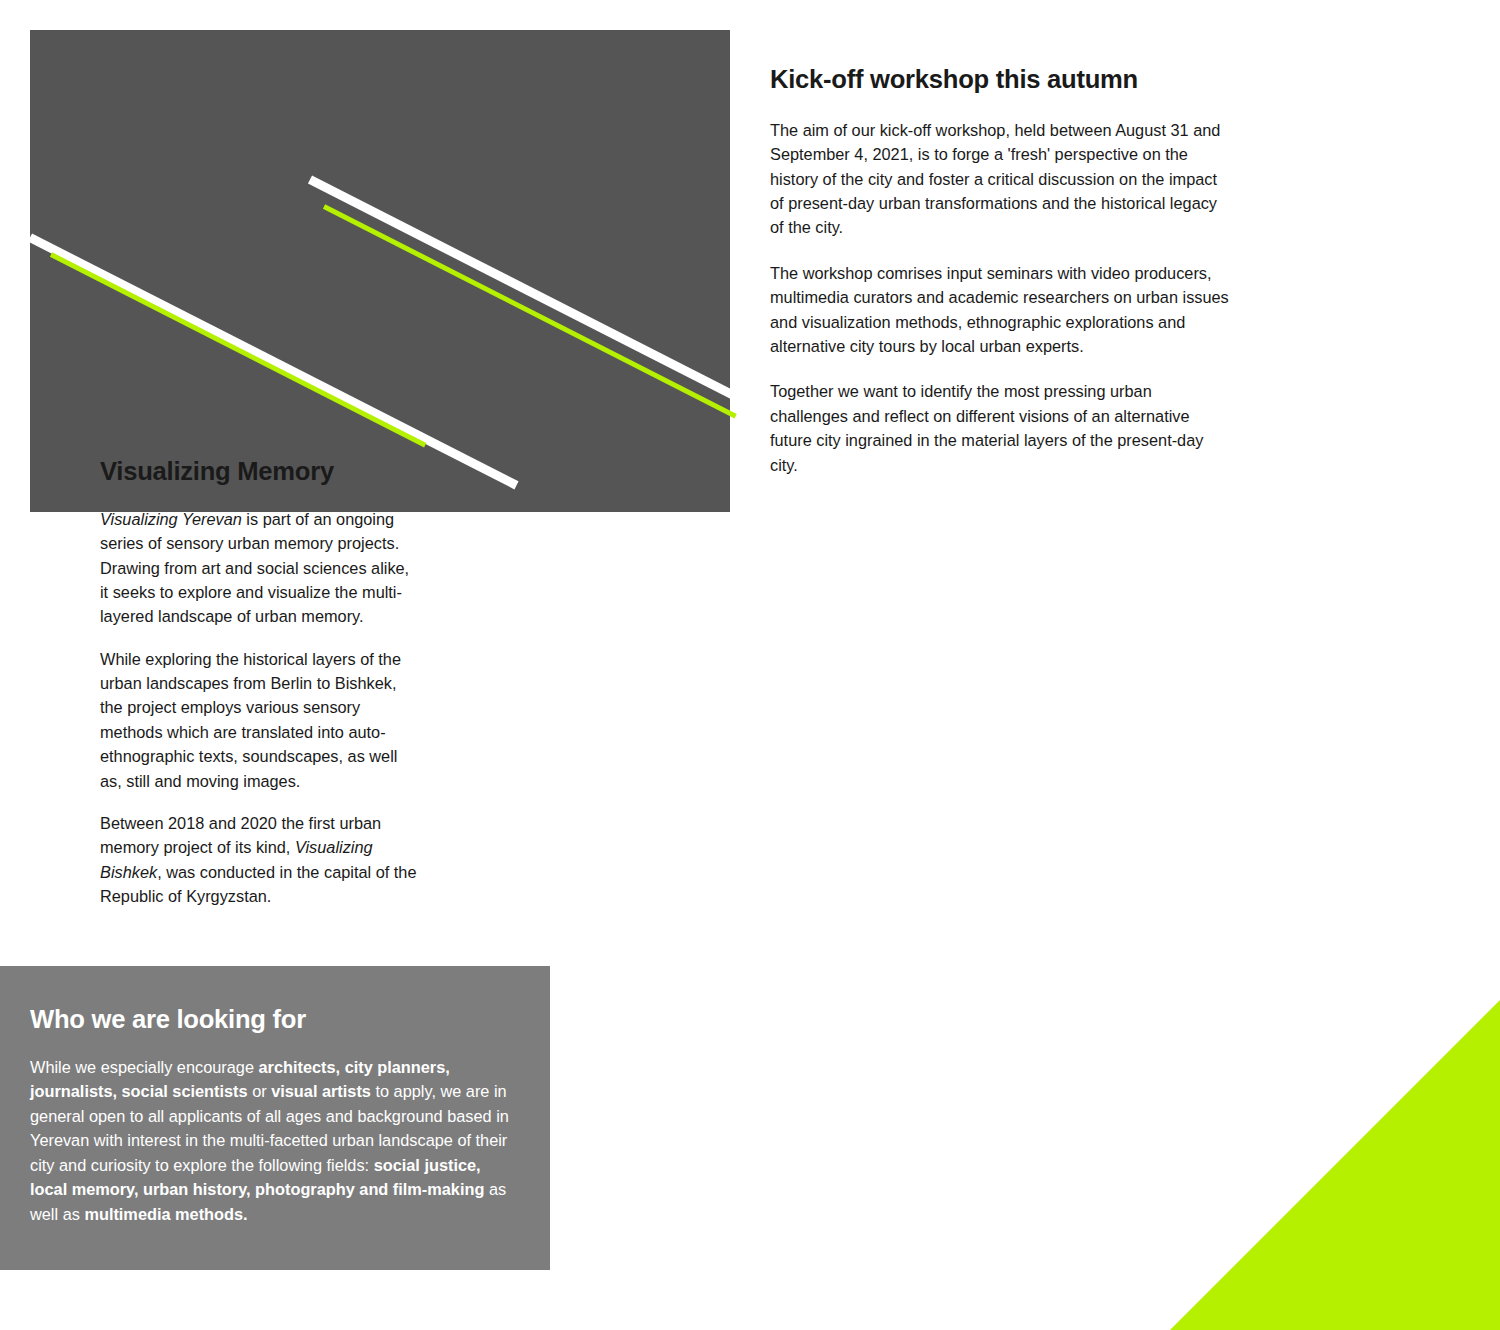Visualizing Memory
Visualizing Yerevan is part of an ongoing series of sensory urban memory projects. Drawing from art and social sciences alike, it seeks to explore and visualize the multi-layered landscape of urban memory.
While exploring the historical layers of the urban landscapes from Berlin to Bishkek, the project employs various sensory methods which are translated into auto-ethnographic texts, soundscapes, as well as, still and moving images.
Between 2018 and 2020 the first urban memory project of its kind, Visualizing Bishkek, was conducted in the capital of the Republic of Kyrgyzstan.
Kick-off workshop this autumn
The aim of our kick-off workshop, held between August 31 and September 4, 2021, is to forge a 'fresh' perspective on the history of the city and foster a critical discussion on the impact of present-day urban transformations and the historical legacy of the city.
The workshop comrises input seminars with video producers, multimedia curators and academic researchers on urban issues and visualization methods, ethnographic explorations and alternative city tours by local urban experts.
Together we want to identify the most pressing urban challenges and reflect on different visions of an alternative future city ingrained in the material layers of the present-day city.
Who we are looking for
While we especially encourage architects, city planners, journalists, social scientists or visual artists to apply, we are in general open to all applicants of all ages and background based in Yerevan with interest in the multi-facetted urban landscape of their city and curiosity to explore the following fields: social justice, local memory, urban history, photography and film-making as well as multimedia methods.